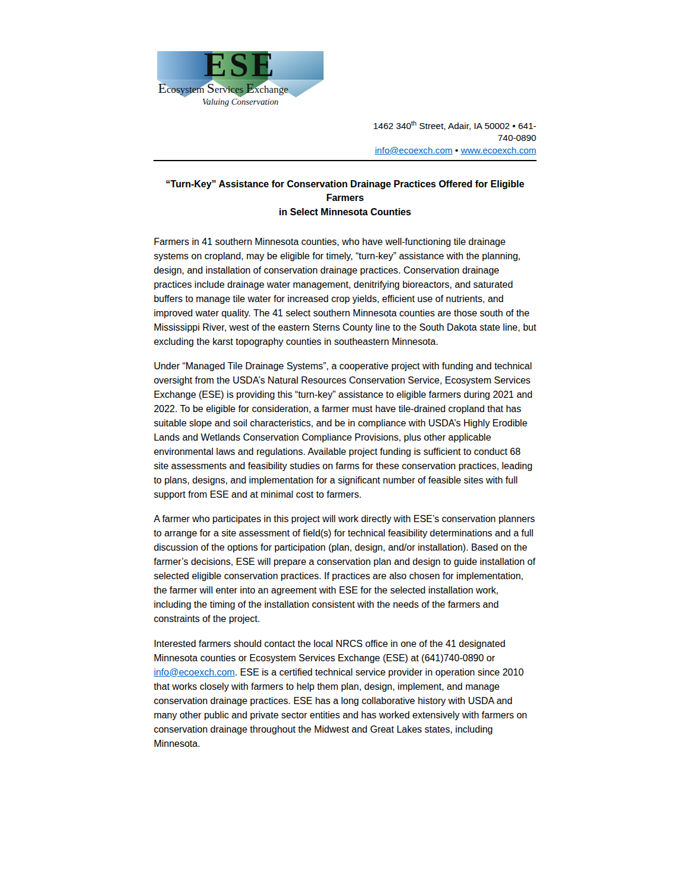ESE Ecosystem Services Exchange Valuing Conservation
1462 340th Street, Adair, IA 50002 • 641-740-0890
info@ecoexch.com • www.ecoexch.com
“Turn-Key” Assistance for Conservation Drainage Practices Offered for Eligible Farmers
in Select Minnesota Counties
Farmers in 41 southern Minnesota counties, who have well-functioning tile drainage systems on cropland, may be eligible for timely, “turn-key” assistance with the planning, design, and installation of conservation drainage practices. Conservation drainage practices include drainage water management, denitrifying bioreactors, and saturated buffers to manage tile water for increased crop yields, efficient use of nutrients, and improved water quality. The 41 select southern Minnesota counties are those south of the Mississippi River, west of the eastern Sterns County line to the South Dakota state line, but excluding the karst topography counties in southeastern Minnesota.
Under “Managed Tile Drainage Systems”, a cooperative project with funding and technical oversight from the USDA’s Natural Resources Conservation Service, Ecosystem Services Exchange (ESE) is providing this “turn-key” assistance to eligible farmers during 2021 and 2022. To be eligible for consideration, a farmer must have tile-drained cropland that has suitable slope and soil characteristics, and be in compliance with USDA’s Highly Erodible Lands and Wetlands Conservation Compliance Provisions, plus other applicable environmental laws and regulations. Available project funding is sufficient to conduct 68 site assessments and feasibility studies on farms for these conservation practices, leading to plans, designs, and implementation for a significant number of feasible sites with full support from ESE and at minimal cost to farmers.
A farmer who participates in this project will work directly with ESE’s conservation planners to arrange for a site assessment of field(s) for technical feasibility determinations and a full discussion of the options for participation (plan, design, and/or installation). Based on the farmer’s decisions, ESE will prepare a conservation plan and design to guide installation of selected eligible conservation practices. If practices are also chosen for implementation, the farmer will enter into an agreement with ESE for the selected installation work, including the timing of the installation consistent with the needs of the farmers and constraints of the project.
Interested farmers should contact the local NRCS office in one of the 41 designated Minnesota counties or Ecosystem Services Exchange (ESE) at (641)740-0890 or info@ecoexch.com. ESE is a certified technical service provider in operation since 2010 that works closely with farmers to help them plan, design, implement, and manage conservation drainage practices. ESE has a long collaborative history with USDA and many other public and private sector entities and has worked extensively with farmers on conservation drainage throughout the Midwest and Great Lakes states, including Minnesota.